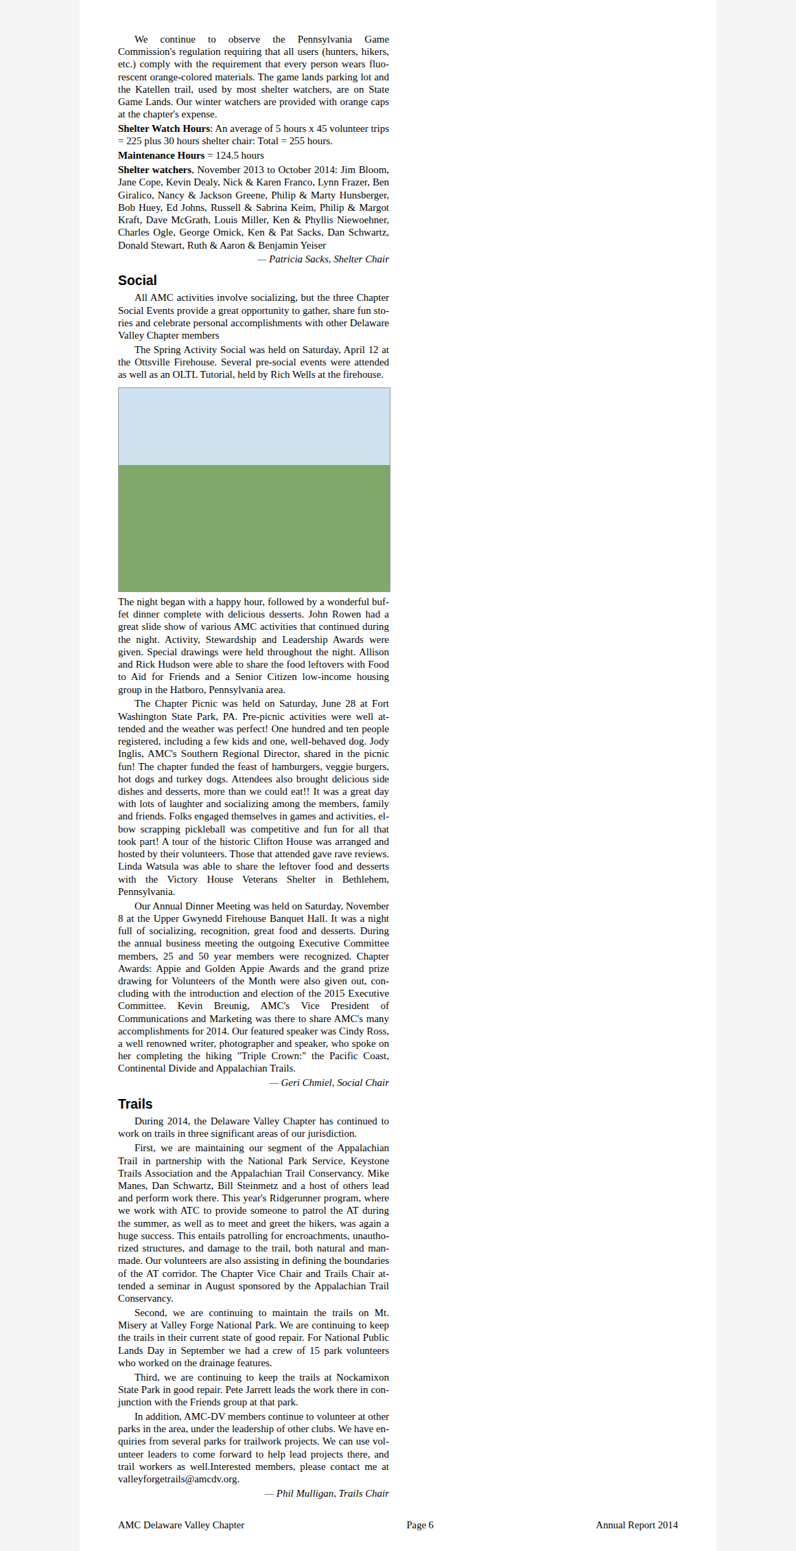We continue to observe the Pennsylvania Game Commission's regulation requiring that all users (hunters, hikers, etc.) comply with the requirement that every person wears fluorescent orange-colored materials. The game lands parking lot and the Katellen trail, used by most shelter watchers, are on State Game Lands. Our winter watchers are provided with orange caps at the chapter's expense.
Shelter Watch Hours: An average of 5 hours x 45 volunteer trips = 225 plus 30 hours shelter chair: Total = 255 hours.
Maintenance Hours = 124.5 hours
Shelter watchers, November 2013 to October 2014: Jim Bloom, Jane Cope, Kevin Dealy, Nick & Karen Franco, Lynn Frazer, Ben Giralico, Nancy & Jackson Greene, Philip & Marty Hunsberger, Bob Huey, Ed Johns, Russell & Sabrina Keim, Philip & Margot Kraft, Dave McGrath, Louis Miller, Ken & Phyllis Niewoehner, Charles Ogle, George Omick, Ken & Pat Sacks, Dan Schwartz, Donald Stewart, Ruth & Aaron & Benjamin Yeiser
— Patricia Sacks, Shelter Chair
Social
All AMC activities involve socializing, but the three Chapter Social Events provide a great opportunity to gather, share fun stories and celebrate personal accomplishments with other Delaware Valley Chapter members
The Spring Activity Social was held on Saturday, April 12 at the Ottsville Firehouse. Several pre-social events were attended as well as an OLTL Tutorial, held by Rich Wells at the firehouse.
The night began with a happy hour, followed by a wonderful buffet dinner complete with delicious desserts. John Rowen had a great slide show of various AMC activities that continued during the night. Activity, Stewardship and Leadership Awards were given. Special drawings were held throughout the night. Allison and Rick Hudson were able to share the food leftovers with Food to Aid for Friends and a Senior Citizen low-income housing group in the Hatboro, Pennsylvania area.
The Chapter Picnic was held on Saturday, June 28 at Fort Washington State Park, PA. Pre-picnic activities were well attended and the weather was perfect! One hundred and ten people registered, including a few kids and one, well-behaved dog. Jody Inglis, AMC's Southern Regional Director, shared in the picnic fun! The chapter funded the feast of hamburgers, veggie burgers, hot dogs and turkey dogs. Attendees also brought delicious side dishes and desserts, more than we could eat!! It was a great day with lots of laughter and socializing among the members, family and friends. Folks engaged themselves in games and activities, elbow scrapping pickleball was competitive and fun for all that took part! A tour of the historic Clifton House was arranged and hosted by their volunteers. Those that attended gave rave reviews. Linda Watsula was able to share the leftover food and desserts with the Victory House Veterans Shelter in Bethlehem, Pennsylvania.
Our Annual Dinner Meeting was held on Saturday, November 8 at the Upper Gwynedd Firehouse Banquet Hall. It was a night full of socializing, recognition, great food and desserts. During the annual business meeting the outgoing Executive Committee members, 25 and 50 year members were recognized. Chapter Awards: Appie and Golden Appie Awards and the grand prize drawing for Volunteers of the Month were also given out, concluding with the introduction and election of the 2015 Executive Committee. Kevin Breunig, AMC's Vice President of Communications and Marketing was there to share AMC's many accomplishments for 2014. Our featured speaker was Cindy Ross, a well renowned writer, photographer and speaker, who spoke on her completing the hiking "Triple Crown:" the Pacific Coast, Continental Divide and Appalachian Trails.
— Geri Chmiel, Social Chair
Trails
During 2014, the Delaware Valley Chapter has continued to work on trails in three significant areas of our jurisdiction.
First, we are maintaining our segment of the Appalachian Trail in partnership with the National Park Service, Keystone Trails Association and the Appalachian Trail Conservancy. Mike Manes, Dan Schwartz, Bill Steinmetz and a host of others lead and perform work there. This year's Ridgerunner program, where we work with ATC to provide someone to patrol the AT during the summer, as well as to meet and greet the hikers, was again a huge success. This entails patrolling for encroachments, unauthorized structures, and damage to the trail, both natural and man-made. Our volunteers are also assisting in defining the boundaries of the AT corridor. The Chapter Vice Chair and Trails Chair attended a seminar in August sponsored by the Appalachian Trail Conservancy.
Second, we are continuing to maintain the trails on Mt. Misery at Valley Forge National Park. We are continuing to keep the trails in their current state of good repair. For National Public Lands Day in September we had a crew of 15 park volunteers who worked on the drainage features.
Third, we are continuing to keep the trails at Nockamixon State Park in good repair. Pete Jarrett leads the work there in conjunction with the Friends group at that park.
In addition, AMC-DV members continue to volunteer at other parks in the area, under the leadership of other clubs. We have enquiries from several parks for trailwork projects. We can use volunteer leaders to come forward to help lead projects there, and trail workers as well.Interested members, please contact me at valleyforgetrails@amcdv.org.
— Phil Mulligan, Trails Chair
AMC Delaware Valley Chapter
Page 6
Annual Report 2014